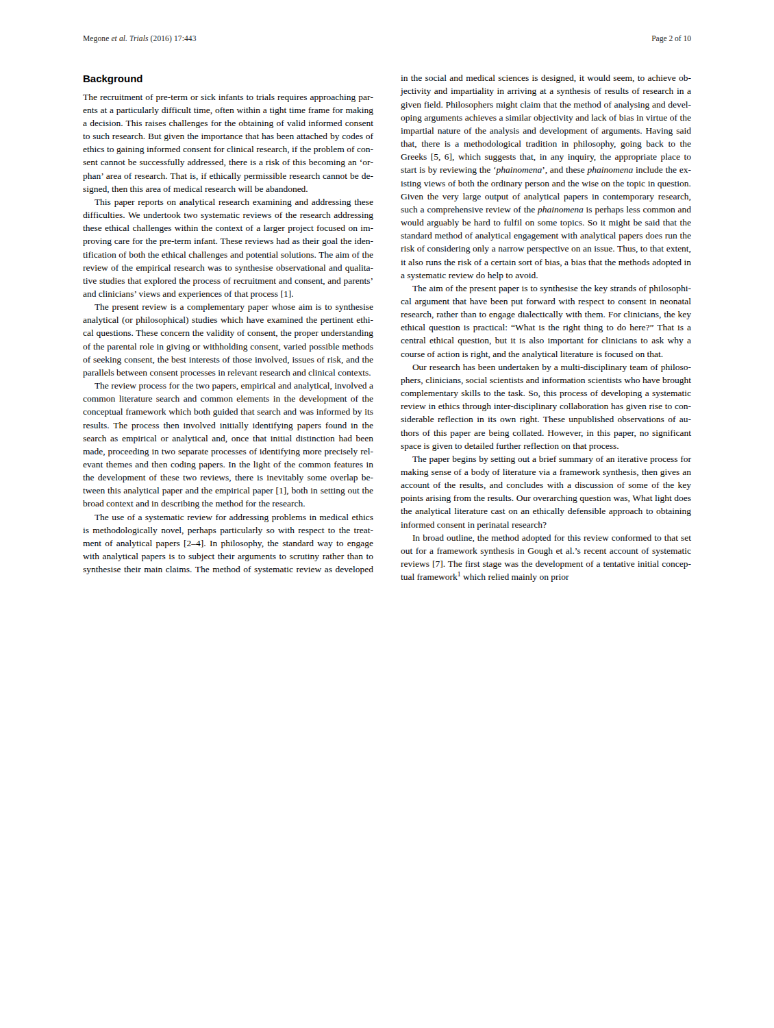Megone et al. Trials (2016) 17:443
Page 2 of 10
Background
The recruitment of pre-term or sick infants to trials requires approaching parents at a particularly difficult time, often within a tight time frame for making a decision. This raises challenges for the obtaining of valid informed consent to such research. But given the importance that has been attached by codes of ethics to gaining informed consent for clinical research, if the problem of consent cannot be successfully addressed, there is a risk of this becoming an ‘orphan’ area of research. That is, if ethically permissible research cannot be designed, then this area of medical research will be abandoned.
This paper reports on analytical research examining and addressing these difficulties. We undertook two systematic reviews of the research addressing these ethical challenges within the context of a larger project focused on improving care for the pre-term infant. These reviews had as their goal the identification of both the ethical challenges and potential solutions. The aim of the review of the empirical research was to synthesise observational and qualitative studies that explored the process of recruitment and consent, and parents’ and clinicians’ views and experiences of that process [1].
The present review is a complementary paper whose aim is to synthesise analytical (or philosophical) studies which have examined the pertinent ethical questions. These concern the validity of consent, the proper understanding of the parental role in giving or withholding consent, varied possible methods of seeking consent, the best interests of those involved, issues of risk, and the parallels between consent processes in relevant research and clinical contexts.
The review process for the two papers, empirical and analytical, involved a common literature search and common elements in the development of the conceptual framework which both guided that search and was informed by its results. The process then involved initially identifying papers found in the search as empirical or analytical and, once that initial distinction had been made, proceeding in two separate processes of identifying more precisely relevant themes and then coding papers. In the light of the common features in the development of these two reviews, there is inevitably some overlap between this analytical paper and the empirical paper [1], both in setting out the broad context and in describing the method for the research.
The use of a systematic review for addressing problems in medical ethics is methodologically novel, perhaps particularly so with respect to the treatment of analytical papers [2–4]. In philosophy, the standard way to engage with analytical papers is to subject their arguments to scrutiny rather than to synthesise their main claims. The method of systematic review as developed in the social and medical sciences is designed, it would seem, to achieve objectivity and impartiality in arriving at a synthesis of results of research in a given field. Philosophers might claim that the method of analysing and developing arguments achieves a similar objectivity and lack of bias in virtue of the impartial nature of the analysis and development of arguments. Having said that, there is a methodological tradition in philosophy, going back to the Greeks [5, 6], which suggests that, in any inquiry, the appropriate place to start is by reviewing the ‘phainomena’, and these phainomena include the existing views of both the ordinary person and the wise on the topic in question. Given the very large output of analytical papers in contemporary research, such a comprehensive review of the phainomena is perhaps less common and would arguably be hard to fulfil on some topics. So it might be said that the standard method of analytical engagement with analytical papers does run the risk of considering only a narrow perspective on an issue. Thus, to that extent, it also runs the risk of a certain sort of bias, a bias that the methods adopted in a systematic review do help to avoid.
The aim of the present paper is to synthesise the key strands of philosophical argument that have been put forward with respect to consent in neonatal research, rather than to engage dialectically with them. For clinicians, the key ethical question is practical: “What is the right thing to do here?” That is a central ethical question, but it is also important for clinicians to ask why a course of action is right, and the analytical literature is focused on that.
Our research has been undertaken by a multi-disciplinary team of philosophers, clinicians, social scientists and information scientists who have brought complementary skills to the task. So, this process of developing a systematic review in ethics through inter-disciplinary collaboration has given rise to considerable reflection in its own right. These unpublished observations of authors of this paper are being collated. However, in this paper, no significant space is given to detailed further reflection on that process.
The paper begins by setting out a brief summary of an iterative process for making sense of a body of literature via a framework synthesis, then gives an account of the results, and concludes with a discussion of some of the key points arising from the results. Our overarching question was, What light does the analytical literature cast on an ethically defensible approach to obtaining informed consent in perinatal research?
In broad outline, the method adopted for this review conformed to that set out for a framework synthesis in Gough et al.’s recent account of systematic reviews [7]. The first stage was the development of a tentative initial conceptual framework1 which relied mainly on prior